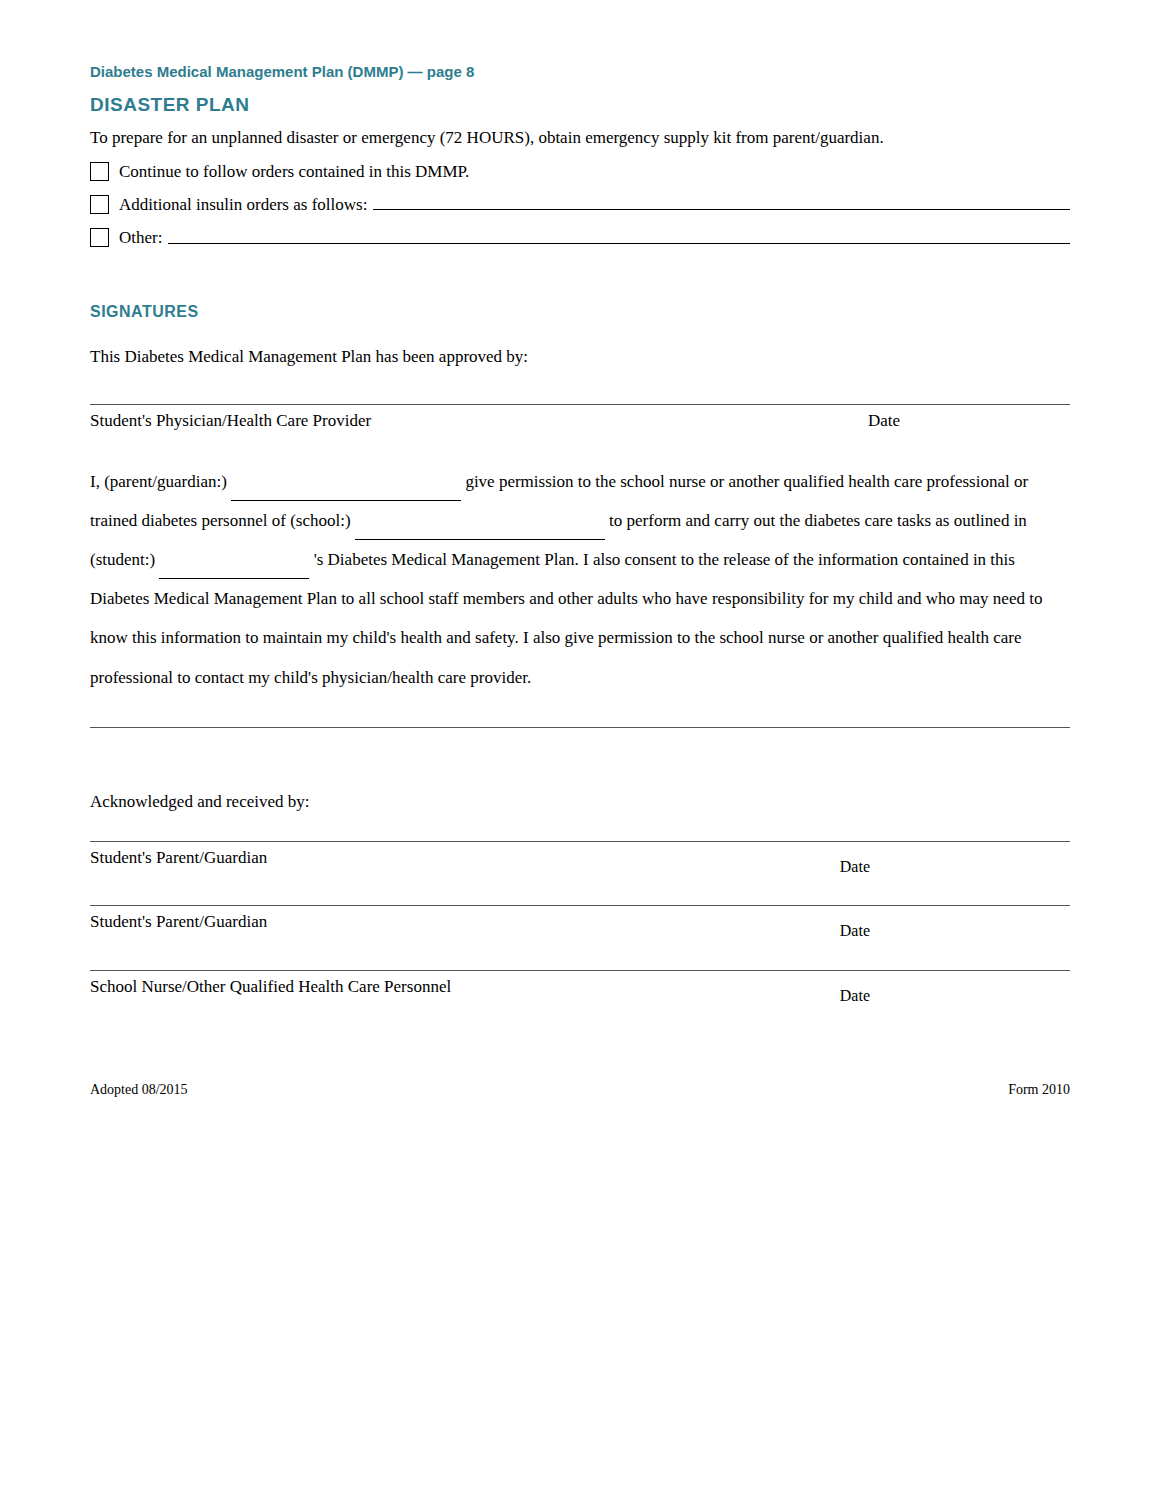Diabetes Medical Management Plan (DMMP) — page 8
DISASTER PLAN
To prepare for an unplanned disaster or emergency (72 HOURS), obtain emergency supply kit from parent/guardian.
Continue to follow orders contained in this DMMP.
Additional insulin orders as follows:
Other:
SIGNATURES
This Diabetes Medical Management Plan has been approved by:
Student's Physician/Health Care Provider Date
I, (parent/guardian:) give permission to the school nurse or another qualified health care professional or trained diabetes personnel of (school:) to perform and carry out the diabetes care tasks as outlined in (student:) 's Diabetes Medical Management Plan. I also consent to the release of the information contained in this Diabetes Medical Management Plan to all school staff members and other adults who have responsibility for my child and who may need to know this information to maintain my child's health and safety. I also give permission to the school nurse or another qualified health care professional to contact my child's physician/health care provider.
Acknowledged and received by:
Student's Parent/Guardian Date
Student's Parent/Guardian Date
School Nurse/Other Qualified Health Care Personnel Date
Adopted 08/2015 Form 2010